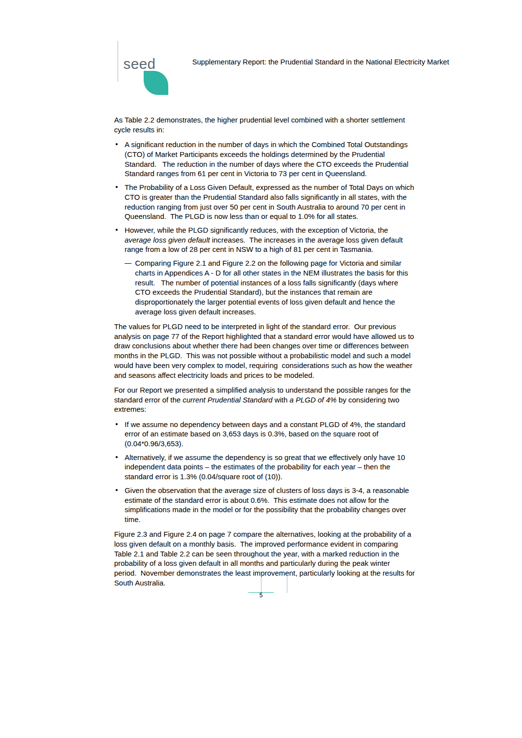seed
Supplementary Report: the Prudential Standard in the National Electricity Market
As Table 2.2 demonstrates, the higher prudential level combined with a shorter settlement cycle results in:
A significant reduction in the number of days in which the Combined Total Outstandings (CTO) of Market Participants exceeds the holdings determined by the Prudential Standard. The reduction in the number of days where the CTO exceeds the Prudential Standard ranges from 61 per cent in Victoria to 73 per cent in Queensland.
The Probability of a Loss Given Default, expressed as the number of Total Days on which CTO is greater than the Prudential Standard also falls significantly in all states, with the reduction ranging from just over 50 per cent in South Australia to around 70 per cent in Queensland. The PLGD is now less than or equal to 1.0% for all states.
However, while the PLGD significantly reduces, with the exception of Victoria, the average loss given default increases. The increases in the average loss given default range from a low of 28 per cent in NSW to a high of 81 per cent in Tasmania.
Comparing Figure 2.1 and Figure 2.2 on the following page for Victoria and similar charts in Appendices A - D for all other states in the NEM illustrates the basis for this result. The number of potential instances of a loss falls significantly (days where CTO exceeds the Prudential Standard), but the instances that remain are disproportionately the larger potential events of loss given default and hence the average loss given default increases.
The values for PLGD need to be interpreted in light of the standard error. Our previous analysis on page 77 of the Report highlighted that a standard error would have allowed us to draw conclusions about whether there had been changes over time or differences between months in the PLGD. This was not possible without a probabilistic model and such a model would have been very complex to model, requiring considerations such as how the weather and seasons affect electricity loads and prices to be modeled.
For our Report we presented a simplified analysis to understand the possible ranges for the standard error of the current Prudential Standard with a PLGD of 4% by considering two extremes:
If we assume no dependency between days and a constant PLGD of 4%, the standard error of an estimate based on 3,653 days is 0.3%, based on the square root of (0.04*0.96/3,653).
Alternatively, if we assume the dependency is so great that we effectively only have 10 independent data points – the estimates of the probability for each year – then the standard error is 1.3% (0.04/square root of (10)).
Given the observation that the average size of clusters of loss days is 3-4, a reasonable estimate of the standard error is about 0.6%. This estimate does not allow for the simplifications made in the model or for the possibility that the probability changes over time.
Figure 2.3 and Figure 2.4 on page 7 compare the alternatives, looking at the probability of a loss given default on a monthly basis. The improved performance evident in comparing Table 2.1 and Table 2.2 can be seen throughout the year, with a marked reduction in the probability of a loss given default in all months and particularly during the peak winter period. November demonstrates the least improvement, particularly looking at the results for South Australia.
5